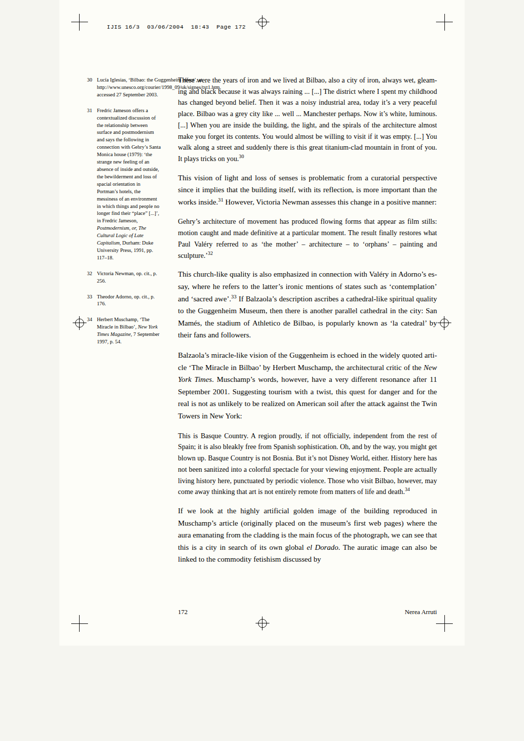IJIS 16/3 03/06/2004 18:43 Page 172
30
Lucía Iglesias, ‘Bilbao: the Guggenheim effect’, at http://www.unesco.org/courier/1998_09/uk/signes/txt1.htm, accessed 27 September 2003.
31
Fredric Jameson offers a contextualized discussion of the relationship between surface and postmodernism and says the following in connection with Gehry’s Santa Monica house (1979): ‘the strange new feeling of an absence of inside and outside, the bewilderment and loss of spacial orientation in Portman’s hotels, the messiness of an environment in which things and people no longer find their “place” [...]’, in Fredric Jameson, Postmodernism, or, The Cultural Logic of Late Capitalism, Durham: Duke University Press, 1991, pp. 117–18.
32
Victoria Newman, op. cit., p. 256.
33
Theodor Adorno, op. cit., p. 176.
34
Herbert Muschamp, ‘The Miracle in Bilbao’, New York Times Magazine, 7 September 1997, p. 54.
These were the years of iron and we lived at Bilbao, also a city of iron, always wet, gleaming and black because it was always raining ... [...] The district where I spent my childhood has changed beyond belief. Then it was a noisy industrial area, today it’s a very peaceful place. Bilbao was a grey city like ... well ... Manchester perhaps. Now it’s white, luminous. [...] When you are inside the building, the light, and the spirals of the architecture almost make you forget its contents. You would almost be willing to visit if it was empty. [...] You walk along a street and suddenly there is this great titanium-clad mountain in front of you. It plays tricks on you.30
This vision of light and loss of senses is problematic from a curatorial perspective since it implies that the building itself, with its reflection, is more important than the works inside.31 However, Victoria Newman assesses this change in a positive manner:
Gehry’s architecture of movement has produced flowing forms that appear as film stills: motion caught and made definitive at a particular moment. The result finally restores what Paul Valéry referred to as ‘the mother’ – architecture – to ‘orphans’ – painting and sculpture.’32
This church-like quality is also emphasized in connection with Valéry in Adorno’s essay, where he refers to the latter’s ironic mentions of states such as ‘contemplation’ and ‘sacred awe’.33 If Balzaola’s description ascribes a cathedral-like spiritual quality to the Guggenheim Museum, then there is another parallel cathedral in the city: San Mamés, the stadium of Athletico de Bilbao, is popularly known as ‘la catedral’ by their fans and followers.
Balzaola’s miracle-like vision of the Guggenheim is echoed in the widely quoted article ‘The Miracle in Bilbao’ by Herbert Muschamp, the architectural critic of the New York Times. Muschamp’s words, however, have a very different resonance after 11 September 2001. Suggesting tourism with a twist, this quest for danger and for the real is not as unlikely to be realized on American soil after the attack against the Twin Towers in New York:
This is Basque Country. A region proudly, if not officially, independent from the rest of Spain; it is also bleakly free from Spanish sophistication. Oh, and by the way, you might get blown up. Basque Country is not Bosnia. But it’s not Disney World, either. History here has not been sanitized into a colorful spectacle for your viewing enjoyment. People are actually living history here, punctuated by periodic violence. Those who visit Bilbao, however, may come away thinking that art is not entirely remote from matters of life and death.34
If we look at the highly artificial golden image of the building reproduced in Muschamp’s article (originally placed on the museum’s first web pages) where the aura emanating from the cladding is the main focus of the photograph, we can see that this is a city in search of its own global el Dorado. The auratic image can also be linked to the commodity fetishism discussed by
172
Nerea Arruti